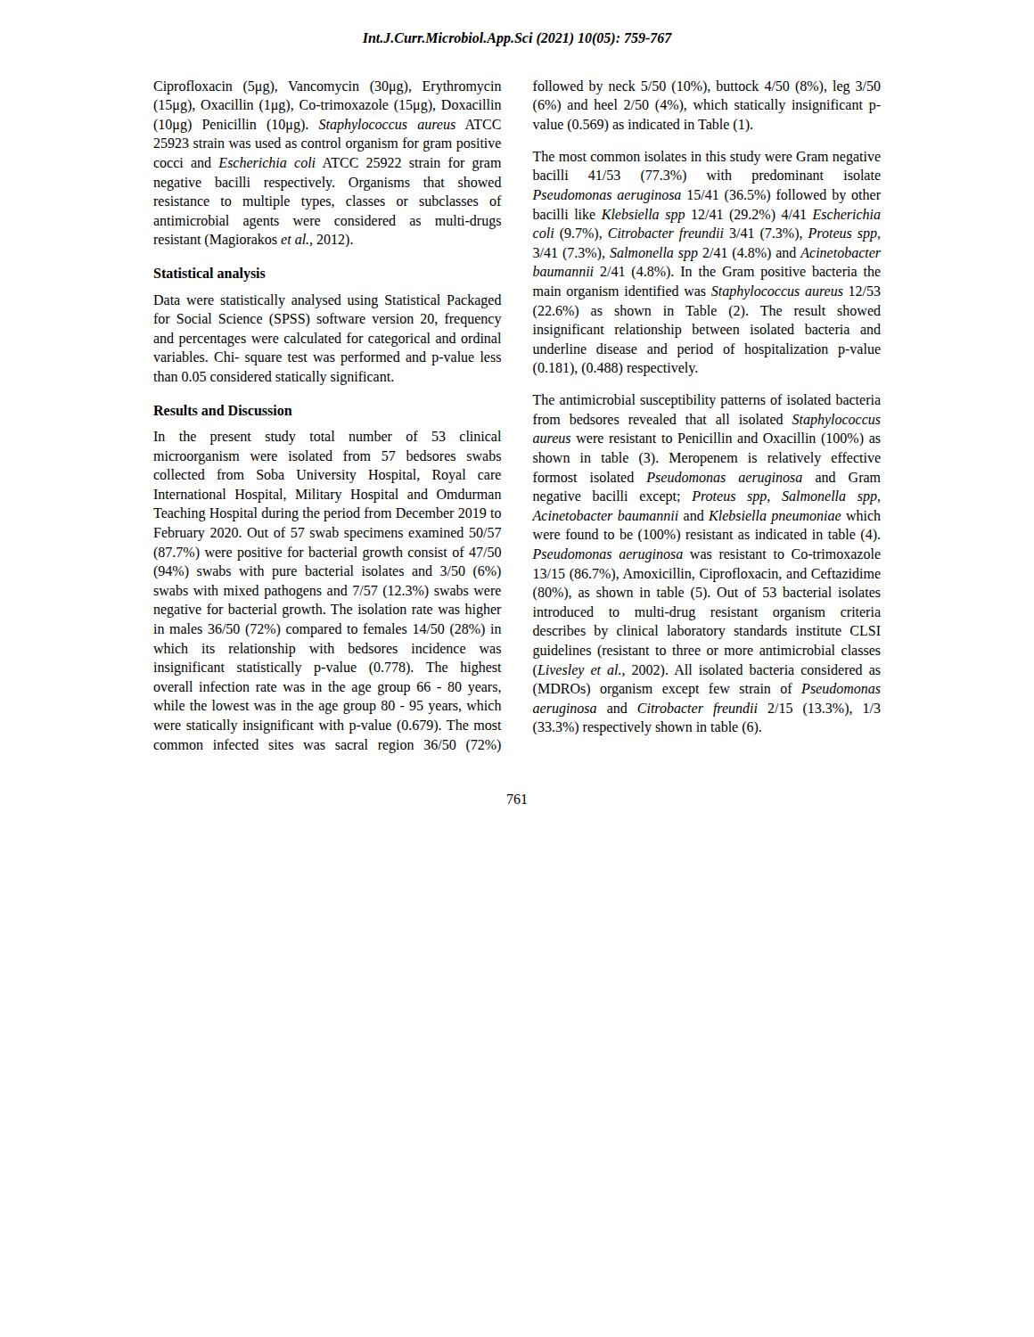Int.J.Curr.Microbiol.App.Sci (2021) 10(05): 759-767
Ciprofloxacin (5μg), Vancomycin (30μg), Erythromycin (15μg), Oxacillin (1μg), Co-trimoxazole (15μg), Doxacillin (10μg) Penicillin (10μg). Staphylococcus aureus ATCC 25923 strain was used as control organism for gram positive cocci and Escherichia coli ATCC 25922 strain for gram negative bacilli respectively. Organisms that showed resistance to multiple types, classes or subclasses of antimicrobial agents were considered as multi-drugs resistant (Magiorakos et al., 2012).
Statistical analysis
Data were statistically analysed using Statistical Packaged for Social Science (SPSS) software version 20, frequency and percentages were calculated for categorical and ordinal variables. Chi- square test was performed and p-value less than 0.05 considered statically significant.
Results and Discussion
In the present study total number of 53 clinical microorganism were isolated from 57 bedsores swabs collected from Soba University Hospital, Royal care International Hospital, Military Hospital and Omdurman Teaching Hospital during the period from December 2019 to February 2020. Out of 57 swab specimens examined 50/57 (87.7%) were positive for bacterial growth consist of 47/50 (94%) swabs with pure bacterial isolates and 3/50 (6%) swabs with mixed pathogens and 7/57 (12.3%) swabs were negative for bacterial growth. The isolation rate was higher in males 36/50 (72%) compared to females 14/50 (28%) in which its relationship with bedsores incidence was insignificant statistically p-value (0.778). The highest overall infection rate was in the age group 66 - 80 years, while the lowest was in the age group 80 - 95 years, which were statically insignificant with p-value (0.679). The most common infected sites was sacral region 36/50 (72%) followed by neck 5/50 (10%), buttock 4/50 (8%), leg 3/50 (6%) and heel 2/50 (4%), which statically insignificant p-value (0.569) as indicated in Table (1).
The most common isolates in this study were Gram negative bacilli 41/53 (77.3%) with predominant isolate Pseudomonas aeruginosa 15/41 (36.5%) followed by other bacilli like Klebsiella spp 12/41 (29.2%) 4/41 Escherichia coli (9.7%), Citrobacter freundii 3/41 (7.3%), Proteus spp, 3/41 (7.3%), Salmonella spp 2/41 (4.8%) and Acinetobacter baumannii 2/41 (4.8%). In the Gram positive bacteria the main organism identified was Staphylococcus aureus 12/53 (22.6%) as shown in Table (2). The result showed insignificant relationship between isolated bacteria and underline disease and period of hospitalization p-value (0.181), (0.488) respectively.
The antimicrobial susceptibility patterns of isolated bacteria from bedsores revealed that all isolated Staphylococcus aureus were resistant to Penicillin and Oxacillin (100%) as shown in table (3). Meropenem is relatively effective formost isolated Pseudomonas aeruginosa and Gram negative bacilli except; Proteus spp, Salmonella spp, Acinetobacter baumannii and Klebsiella pneumoniae which were found to be (100%) resistant as indicated in table (4). Pseudomonas aeruginosa was resistant to Co-trimoxazole 13/15 (86.7%), Amoxicillin, Ciprofloxacin, and Ceftazidime (80%), as shown in table (5). Out of 53 bacterial isolates introduced to multi-drug resistant organism criteria describes by clinical laboratory standards institute CLSI guidelines (resistant to three or more antimicrobial classes (Livesley et al., 2002). All isolated bacteria considered as (MDROs) organism except few strain of Pseudomonas aeruginosa and Citrobacter freundii 2/15 (13.3%), 1/3 (33.3%) respectively shown in table (6).
761